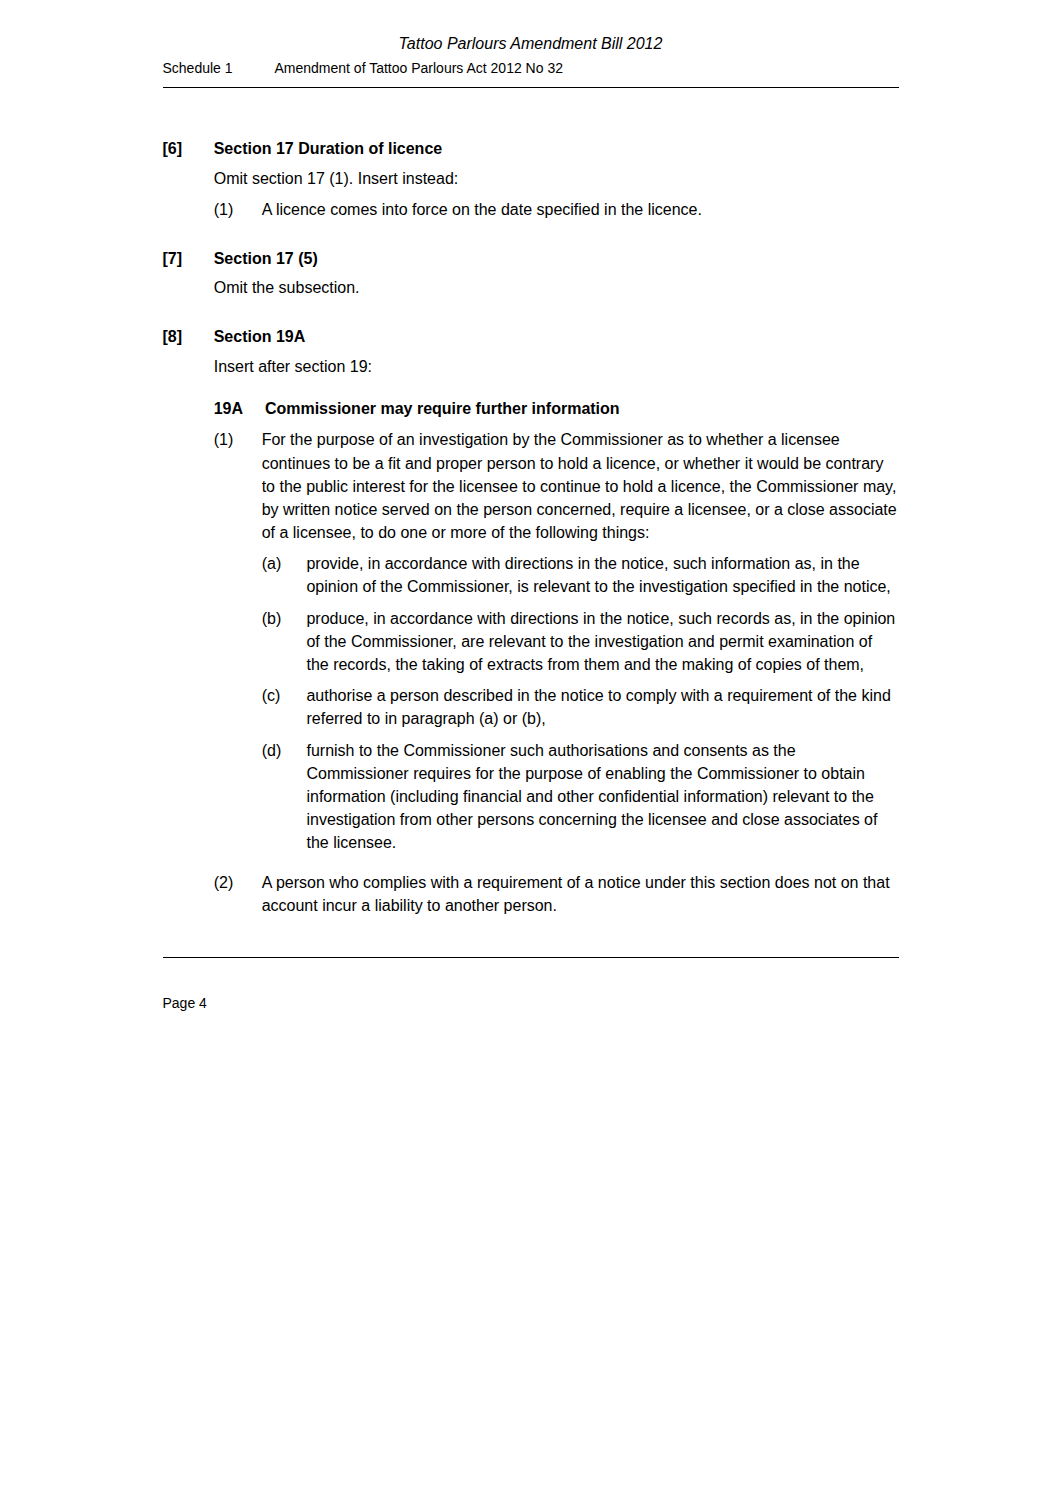Tattoo Parlours Amendment Bill 2012
Schedule 1 Amendment of Tattoo Parlours Act 2012 No 32
[6] Section 17 Duration of licence
Omit section 17 (1). Insert instead:
(1) A licence comes into force on the date specified in the licence.
[7] Section 17 (5)
Omit the subsection.
[8] Section 19A
Insert after section 19:
19ACommissioner may require further information
(1) For the purpose of an investigation by the Commissioner as to whether a licensee continues to be a fit and proper person to hold a licence, or whether it would be contrary to the public interest for the licensee to continue to hold a licence, the Commissioner may, by written notice served on the person concerned, require a licensee, or a close associate of a licensee, to do one or more of the following things:
(a) provide, in accordance with directions in the notice, such information as, in the opinion of the Commissioner, is relevant to the investigation specified in the notice,
(b) produce, in accordance with directions in the notice, such records as, in the opinion of the Commissioner, are relevant to the investigation and permit examination of the records, the taking of extracts from them and the making of copies of them,
(c) authorise a person described in the notice to comply with a requirement of the kind referred to in paragraph (a) or (b),
(d) furnish to the Commissioner such authorisations and consents as the Commissioner requires for the purpose of enabling the Commissioner to obtain information (including financial and other confidential information) relevant to the investigation from other persons concerning the licensee and close associates of the licensee.
(2) A person who complies with a requirement of a notice under this section does not on that account incur a liability to another person.
Page 4